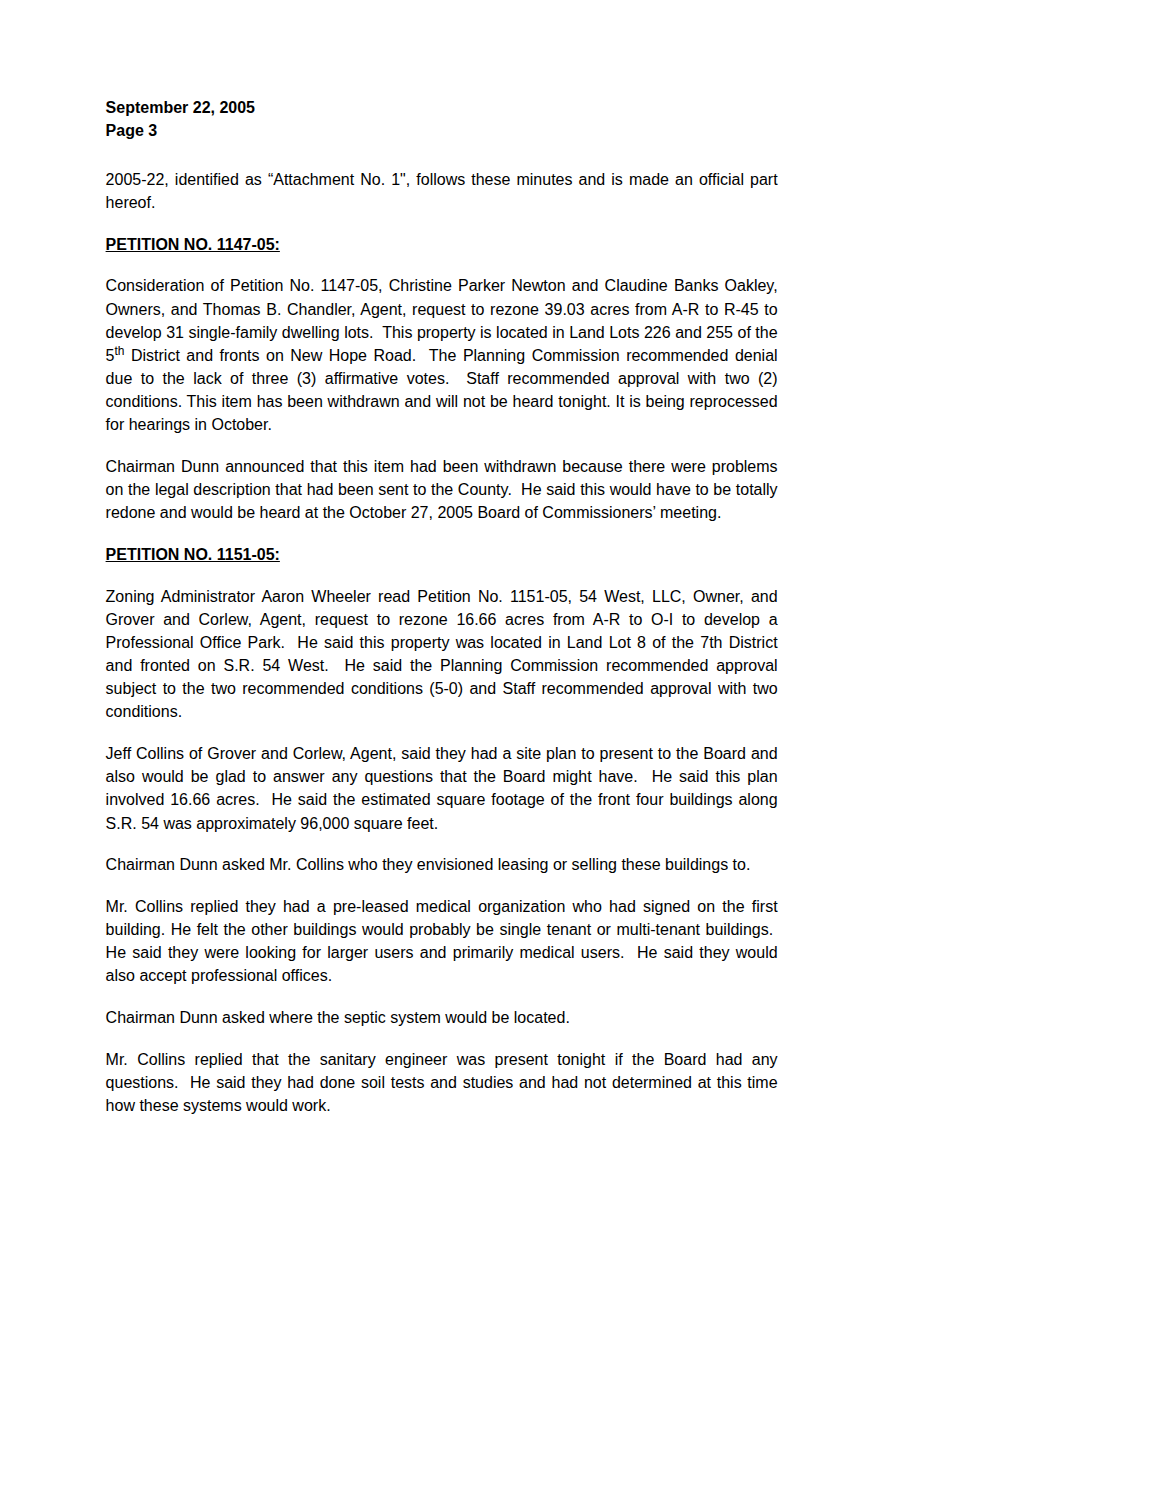September 22, 2005 Page 3
2005-22, identified as “Attachment No. 1", follows these minutes and is made an official part hereof.
PETITION NO. 1147-05:
Consideration of Petition No. 1147-05, Christine Parker Newton and Claudine Banks Oakley, Owners, and Thomas B. Chandler, Agent, request to rezone 39.03 acres from A-R to R-45 to develop 31 single-family dwelling lots. This property is located in Land Lots 226 and 255 of the 5th District and fronts on New Hope Road. The Planning Commission recommended denial due to the lack of three (3) affirmative votes. Staff recommended approval with two (2) conditions. This item has been withdrawn and will not be heard tonight. It is being reprocessed for hearings in October.
Chairman Dunn announced that this item had been withdrawn because there were problems on the legal description that had been sent to the County. He said this would have to be totally redone and would be heard at the October 27, 2005 Board of Commissioners’ meeting.
PETITION NO. 1151-05:
Zoning Administrator Aaron Wheeler read Petition No. 1151-05, 54 West, LLC, Owner, and Grover and Corlew, Agent, request to rezone 16.66 acres from A-R to O-I to develop a Professional Office Park. He said this property was located in Land Lot 8 of the 7th District and fronted on S.R. 54 West. He said the Planning Commission recommended approval subject to the two recommended conditions (5-0) and Staff recommended approval with two conditions.
Jeff Collins of Grover and Corlew, Agent, said they had a site plan to present to the Board and also would be glad to answer any questions that the Board might have. He said this plan involved 16.66 acres. He said the estimated square footage of the front four buildings along S.R. 54 was approximately 96,000 square feet.
Chairman Dunn asked Mr. Collins who they envisioned leasing or selling these buildings to.
Mr. Collins replied they had a pre-leased medical organization who had signed on the first building. He felt the other buildings would probably be single tenant or multi-tenant buildings. He said they were looking for larger users and primarily medical users. He said they would also accept professional offices.
Chairman Dunn asked where the septic system would be located.
Mr. Collins replied that the sanitary engineer was present tonight if the Board had any questions. He said they had done soil tests and studies and had not determined at this time how these systems would work.